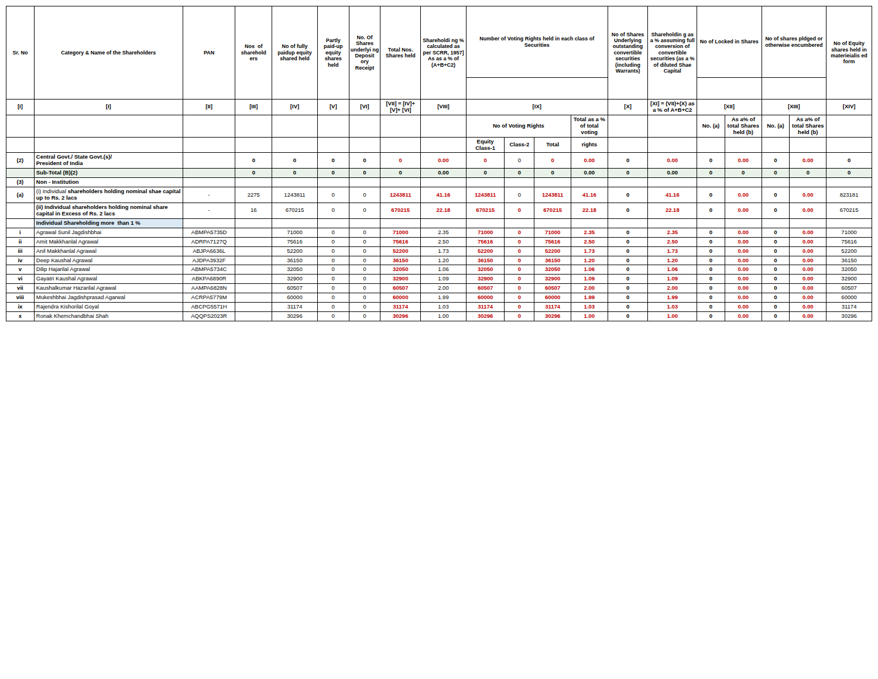| Sr. No | Category & Name of the Shareholders | PAN | Nos of sharehold ers | No of fully paidup equity shared held | Partly paid-up equity shares held | No. Of Shares underlyi ng Deposit ory Receipt | Total Nos. Shares held | Shareholdi ng % calculated as per SCRR, 1957] As as a % of (A+B+C2) | Number of Voting Rights held in each class of Securities | No of Shares Underlying outstanding convertible securities (including Warrants) | Shareholdin g as a % assuming full conversion of convertible securities (as a % of diluted Shae Capital | No of Locked in Shares | No of shares pldged or otherwise encumbered | No of Equity shares held in materieialis ed form |
| --- | --- | --- | --- | --- | --- | --- | --- | --- | --- | --- | --- | --- | --- | --- |
| [I] | [I] | [II] | [III] | [IV] | [V] | [VI] | [VII] = [IV]+[V]+ [VI] | [VIII] | [IX] | [X] | [XI] = (VII)+(X) as a % of A+B+C2 | [XII] | [XIII] | [XIV] |
| | | | | | | | | | No of Voting Rights | Total as a % of total voting | | | No. (a) | As a% of total Shares held (b) | No. (a) | As a% of total Shares held (b) | |
| | | | | | | | | | Equity Class-1 | Class-2 | Total | rights | | | | | | | |
| (2) | Central Govt./ State Govt.(s)/ President of India | | 0 | 0 | 0 | 0 | 0 | 0.00 | 0 | 0 | 0 | 0.00 | 0 | 0.00 | 0 | 0.00 | 0 | 0.00 | 0 |
| | Sub-Total (B)(2) | | 0 | 0 | 0 | 0 | 0 | 0.00 | 0 | 0 | 0 | 0.00 | 0 | 0.00 | 0 | 0 | 0 | 0 | 0 |
| (3) | Non - Institution | | | | | | | | | | | | | | | | | | |
| (a) | (i) Individual shareholders holding nominal shae capital up to Rs. 2 lacs | - | 2275 | 1243811 | 0 | 0 | 1243811 | 41.16 | 1243811 | 0 | 1243811 | 41.16 | 0 | 41.16 | 0 | 0.00 | 0 | 0.00 | 823181 |
| | (ii) Individual shareholders holding nominal share capital in Excess of Rs. 2 lacs | - | 16 | 670215 | 0 | 0 | 670215 | 22.18 | 670215 | 0 | 670215 | 22.18 | 0 | 22.18 | 0 | 0.00 | 0 | 0.00 | 670215 |
| | Individual Shareholding more than 1 % | | | | | | | | | | | | | | | | | | |
| i | Agrawal Sunil Jagdishbhai | ABMPA5735D | | 71000 | 0 | 0 | 71000 | 2.35 | 71000 | 0 | 71000 | 2.35 | 0 | 2.35 | 0 | 0.00 | 0 | 0.00 | 71000 |
| ii | Amit Makkhanlal Agrawal | ADRPA7127Q | | 75616 | 0 | 0 | 75616 | 2.50 | 75616 | 0 | 75616 | 2.50 | 0 | 2.50 | 0 | 0.00 | 0 | 0.00 | 75616 |
| iii | Anil Makkhanlal Agrawal | ABJPA6636L | | 52200 | 0 | 0 | 52200 | 1.73 | 52200 | 0 | 52200 | 1.73 | 0 | 1.73 | 0 | 0.00 | 0 | 0.00 | 52200 |
| iv | Deep Kaushal Agrawal | AJDPA3932F | | 36150 | 0 | 0 | 36150 | 1.20 | 36150 | 0 | 36150 | 1.20 | 0 | 1.20 | 0 | 0.00 | 0 | 0.00 | 36150 |
| v | Dilip Hajarilal Agrawal | ABMPA5734C | | 32050 | 0 | 0 | 32050 | 1.06 | 32050 | 0 | 32050 | 1.06 | 0 | 1.06 | 0 | 0.00 | 0 | 0.00 | 32050 |
| vi | Gayatri Kaushal Agrawal | ABKPA6890R | | 32900 | 0 | 0 | 32900 | 1.09 | 32900 | 0 | 32900 | 1.09 | 0 | 1.09 | 0 | 0.00 | 0 | 0.00 | 32900 |
| vii | Kaushalkumar Hazarilal Agrawal | AAMPA6828N | | 60507 | 0 | 0 | 60507 | 2.00 | 60507 | 0 | 60507 | 2.00 | 0 | 2.00 | 0 | 0.00 | 0 | 0.00 | 60507 |
| viii | Mukeshbhai Jagdishprasad Agarwal | ACRPA5779M | | 60000 | 0 | 0 | 60000 | 1.99 | 60000 | 0 | 60000 | 1.99 | 0 | 1.99 | 0 | 0.00 | 0 | 0.00 | 60000 |
| ix | Rajendra Kishorilal Goyal | ABCPG5571H | | 31174 | 0 | 0 | 31174 | 1.03 | 31174 | 0 | 31174 | 1.03 | 0 | 1.03 | 0 | 0.00 | 0 | 0.00 | 31174 |
| x | Ronak Khemchandbhai Shah | AQQPS2023R | | 30296 | 0 | 0 | 30296 | 1.00 | 30296 | 0 | 30296 | 1.00 | 0 | 1.00 | 0 | 0.00 | 0 | 0.00 | 30296 |